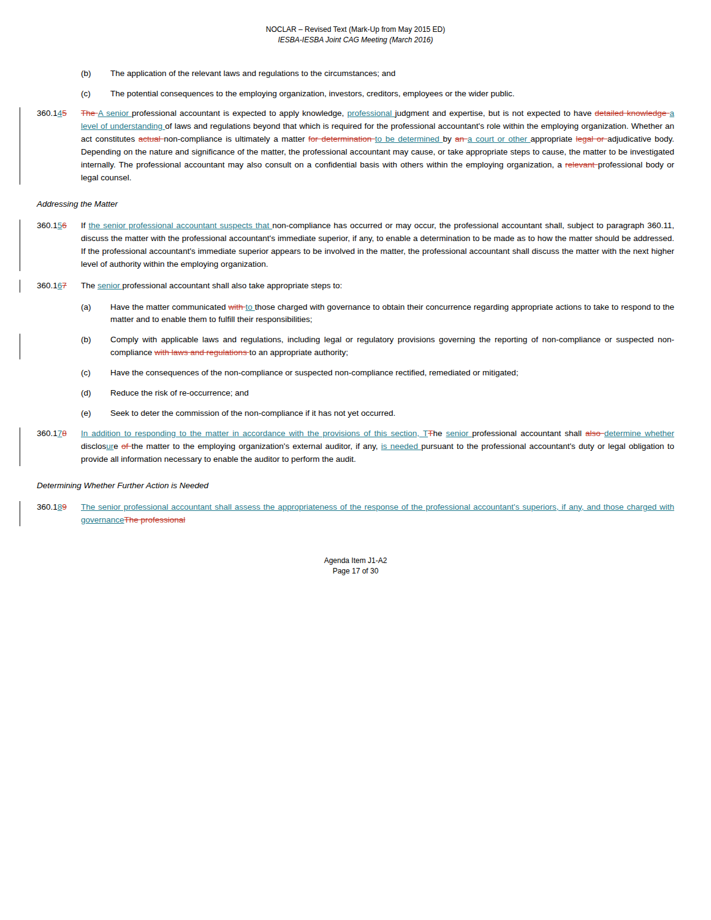NOCLAR – Revised Text (Mark-Up from May 2015 ED)
IESBA-IESBA Joint CAG Meeting (March 2016)
(b) The application of the relevant laws and regulations to the circumstances; and
(c) The potential consequences to the employing organization, investors, creditors, employees or the wider public.
360.145 The A senior professional accountant is expected to apply knowledge, professional judgment and expertise, but is not expected to have detailed knowledge a level of understanding of laws and regulations beyond that which is required for the professional accountant's role within the employing organization. Whether an act constitutes actual non-compliance is ultimately a matter for determination to be determined by an a court or other appropriate legal or adjudicative body. Depending on the nature and significance of the matter, the professional accountant may cause, or take appropriate steps to cause, the matter to be investigated internally. The professional accountant may also consult on a confidential basis with others within the employing organization, a relevant professional body or legal counsel.
Addressing the Matter
360.156 If the senior professional accountant suspects that non-compliance has occurred or may occur, the professional accountant shall, subject to paragraph 360.11, discuss the matter with the professional accountant's immediate superior, if any, to enable a determination to be made as to how the matter should be addressed. If the professional accountant's immediate superior appears to be involved in the matter, the professional accountant shall discuss the matter with the next higher level of authority within the employing organization.
360.167 The senior professional accountant shall also take appropriate steps to:
(a) Have the matter communicated with to those charged with governance to obtain their concurrence regarding appropriate actions to take to respond to the matter and to enable them to fulfill their responsibilities;
(b) Comply with applicable laws and regulations, including legal or regulatory provisions governing the reporting of non-compliance or suspected non-compliance with laws and regulations to an appropriate authority;
(c) Have the consequences of the non-compliance or suspected non-compliance rectified, remediated or mitigated;
(d) Reduce the risk of re-occurrence; and
(e) Seek to deter the commission of the non-compliance if it has not yet occurred.
360.178 In addition to responding to the matter in accordance with the provisions of this section, T The senior professional accountant shall also determine whether disclosure of the matter to the employing organization's external auditor, if any, is needed pursuant to the professional accountant's duty or legal obligation to provide all information necessary to enable the auditor to perform the audit.
Determining Whether Further Action is Needed
360.189 The senior professional accountant shall assess the appropriateness of the response of the professional accountant's superiors, if any, and those charged with governance The professional
Agenda Item J1-A2
Page 17 of 30